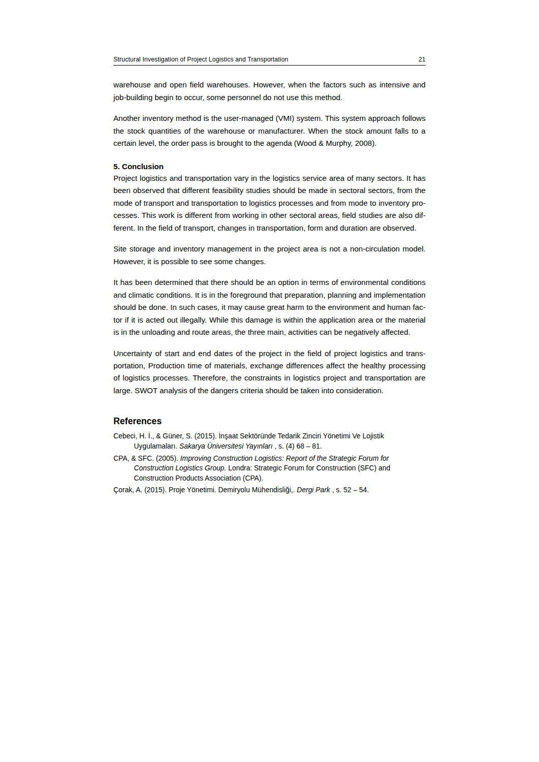Structural Investigation of Project Logistics and Transportation 21
warehouse and open field warehouses. However, when the factors such as intensive and job-building begin to occur, some personnel do not use this method.
Another inventory method is the user-managed (VMI) system. This system approach follows the stock quantities of the warehouse or manufacturer. When the stock amount falls to a certain level, the order pass is brought to the agenda (Wood & Murphy, 2008).
5. Conclusion
Project logistics and transportation vary in the logistics service area of many sectors. It has been observed that different feasibility studies should be made in sectoral sectors, from the mode of transport and transportation to logistics processes and from mode to inventory processes. This work is different from working in other sectoral areas, field studies are also different. In the field of transport, changes in transportation, form and duration are observed.
Site storage and inventory management in the project area is not a non-circulation model. However, it is possible to see some changes.
It has been determined that there should be an option in terms of environmental conditions and climatic conditions. It is in the foreground that preparation, planning and implementation should be done. In such cases, it may cause great harm to the environment and human factor if it is acted out illegally. While this damage is within the application area or the material is in the unloading and route areas, the three main, activities can be negatively affected.
Uncertainty of start and end dates of the project in the field of project logistics and transportation, Production time of materials, exchange differences affect the healthy processing of logistics processes. Therefore, the constraints in logistics project and transportation are large. SWOT analysis of the dangers criteria should be taken into consideration.
References
Cebeci, H. İ., & Güner, S. (2015). İnşaat Sektöründe Tedarik Zinciri Yönetimi Ve Lojistik Uygulamaları. Sakarya Üniversitesi Yayınları , s. (4) 68 – 81.
CPA, & SFC. (2005). Improving Construction Logistics: Report of the Strategic Forum for Construction Logistics Group. Londra: Strategic Forum for Construction (SFC) and Construction Products Association (CPA).
Çorak, A. (2015). Proje Yönetimi. Demiryolu Mühendisliği,. Dergi Park , s. 52 – 54.